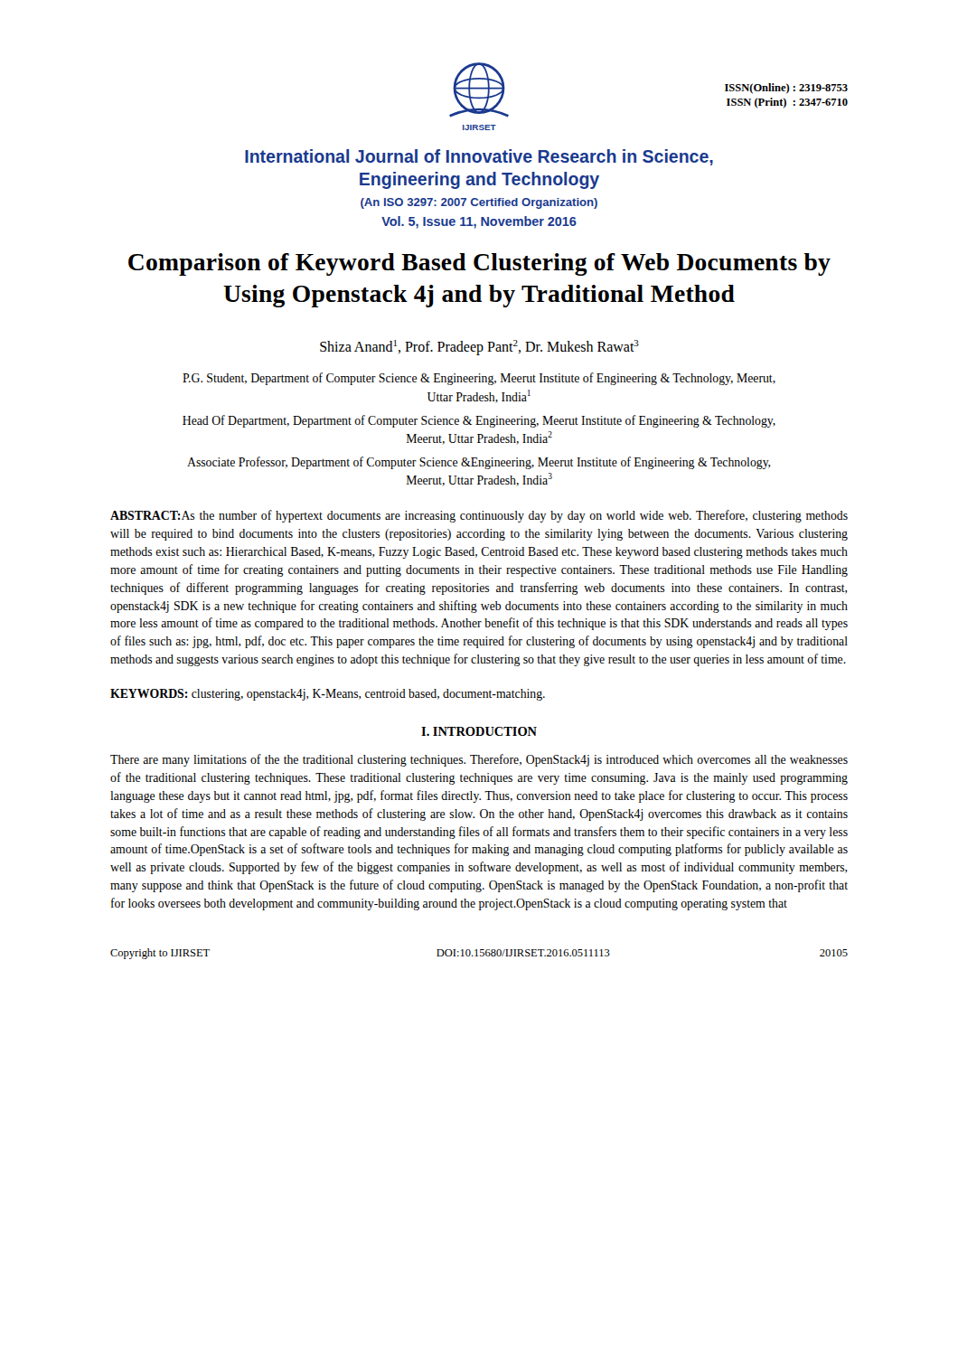IJIRSET
ISSN(Online) : 2319-8753
ISSN (Print) : 2347-6710
International Journal of Innovative Research in Science,
Engineering and Technology
(An ISO 3297: 2007 Certified Organization)
Vol. 5, Issue 11, November 2016
Comparison of Keyword Based Clustering of Web Documents by Using Openstack 4j and by Traditional Method
Shiza Anand1, Prof. Pradeep Pant2, Dr. Mukesh Rawat3
P.G. Student, Department of Computer Science & Engineering, Meerut Institute of Engineering & Technology, Meerut,
Uttar Pradesh, India1
Head Of Department, Department of Computer Science & Engineering, Meerut Institute of Engineering & Technology,
Meerut, Uttar Pradesh, India2
Associate Professor, Department of Computer Science &Engineering, Meerut Institute of Engineering & Technology,
Meerut, Uttar Pradesh, India3
ABSTRACT: As the number of hypertext documents are increasing continuously day by day on world wide web. Therefore, clustering methods will be required to bind documents into the clusters (repositories) according to the similarity lying between the documents. Various clustering methods exist such as: Hierarchical Based, K-means, Fuzzy Logic Based, Centroid Based etc. These keyword based clustering methods takes much more amount of time for creating containers and putting documents in their respective containers. These traditional methods use File Handling techniques of different programming languages for creating repositories and transferring web documents into these containers. In contrast, openstack4j SDK is a new technique for creating containers and shifting web documents into these containers according to the similarity in much more less amount of time as compared to the traditional methods. Another benefit of this technique is that this SDK understands and reads all types of files such as: jpg, html, pdf, doc etc. This paper compares the time required for clustering of documents by using openstack4j and by traditional methods and suggests various search engines to adopt this technique for clustering so that they give result to the user queries in less amount of time.
KEYWORDS: clustering, openstack4j, K-Means, centroid based, document-matching.
I. INTRODUCTION
There are many limitations of the the traditional clustering techniques. Therefore, OpenStack4j is introduced which overcomes all the weaknesses of the traditional clustering techniques. These traditional clustering techniques are very time consuming. Java is the mainly used programming language these days but it cannot read html, jpg, pdf, format files directly. Thus, conversion need to take place for clustering to occur. This process takes a lot of time and as a result these methods of clustering are slow. On the other hand, OpenStack4j overcomes this drawback as it contains some built-in functions that are capable of reading and understanding files of all formats and transfers them to their specific containers in a very less amount of time.OpenStack is a set of software tools and techniques for making and managing cloud computing platforms for publicly available as well as private clouds. Supported by few of the biggest companies in software development, as well as most of individual community members, many suppose and think that OpenStack is the future of cloud computing. OpenStack is managed by the OpenStack Foundation, a non-profit that for looks oversees both development and community-building around the project.OpenStack is a cloud computing operating system that
Copyright to IJIRSET DOI:10.15680/IJIRSET.2016.0511113 20105